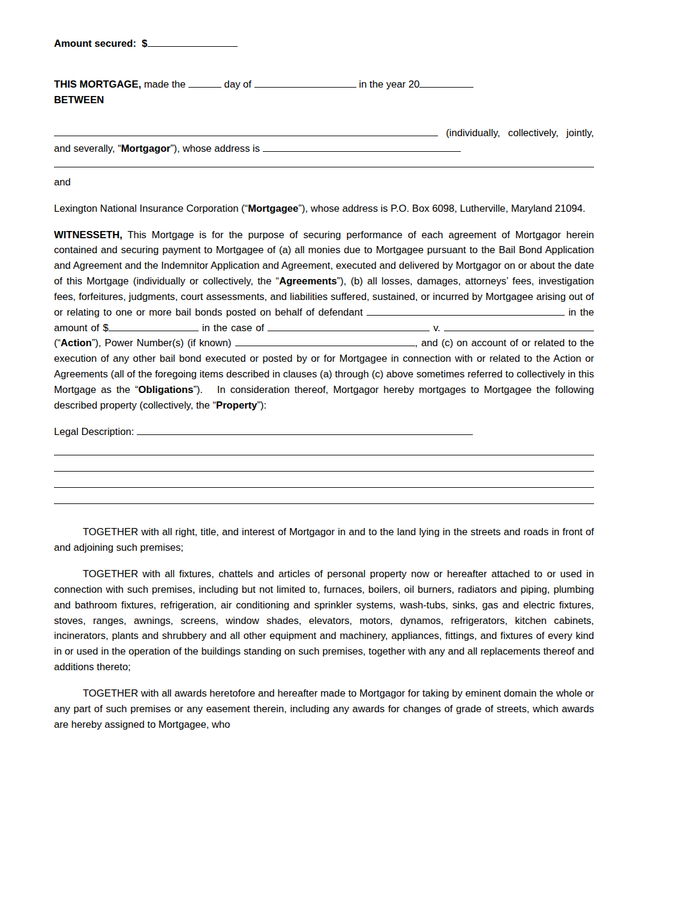Amount secured: $
THIS MORTGAGE, made the day of in the year 20
BETWEEN
(individually, collectively, jointly, and severally, “Mortgagor”), whose address is
and
Lexington National Insurance Corporation (“Mortgagee”), whose address is P.O. Box 6098, Lutherville, Maryland 21094.
WITNESSETH, This Mortgage is for the purpose of securing performance of each agreement of Mortgagor herein contained and securing payment to Mortgagee of (a) all monies due to Mortgagee pursuant to the Bail Bond Application and Agreement and the Indemnitor Application and Agreement, executed and delivered by Mortgagor on or about the date of this Mortgage (individually or collectively, the “Agreements”), (b) all losses, damages, attorneys’ fees, investigation fees, forfeitures, judgments, court assessments, and liabilities suffered, sustained, or incurred by Mortgagee arising out of or relating to one or more bail bonds posted on behalf of defendant in the amount of $ in the case of v. (“Action”), Power Number(s) (if known) , and (c) on account of or related to the execution of any other bail bond executed or posted by or for Mortgagee in connection with or related to the Action or Agreements (all of the foregoing items described in clauses (a) through (c) above sometimes referred to collectively in this Mortgage as the “Obligations”). In consideration thereof, Mortgagor hereby mortgages to Mortgagee the following described property (collectively, the “Property”):
Legal Description:
TOGETHER with all right, title, and interest of Mortgagor in and to the land lying in the streets and roads in front of and adjoining such premises;
TOGETHER with all fixtures, chattels and articles of personal property now or hereafter attached to or used in connection with such premises, including but not limited to, furnaces, boilers, oil burners, radiators and piping, plumbing and bathroom fixtures, refrigeration, air conditioning and sprinkler systems, wash-tubs, sinks, gas and electric fixtures, stoves, ranges, awnings, screens, window shades, elevators, motors, dynamos, refrigerators, kitchen cabinets, incinerators, plants and shrubbery and all other equipment and machinery, appliances, fittings, and fixtures of every kind in or used in the operation of the buildings standing on such premises, together with any and all replacements thereof and additions thereto;
TOGETHER with all awards heretofore and hereafter made to Mortgagor for taking by eminent domain the whole or any part of such premises or any easement therein, including any awards for changes of grade of streets, which awards are hereby assigned to Mortgagee, who